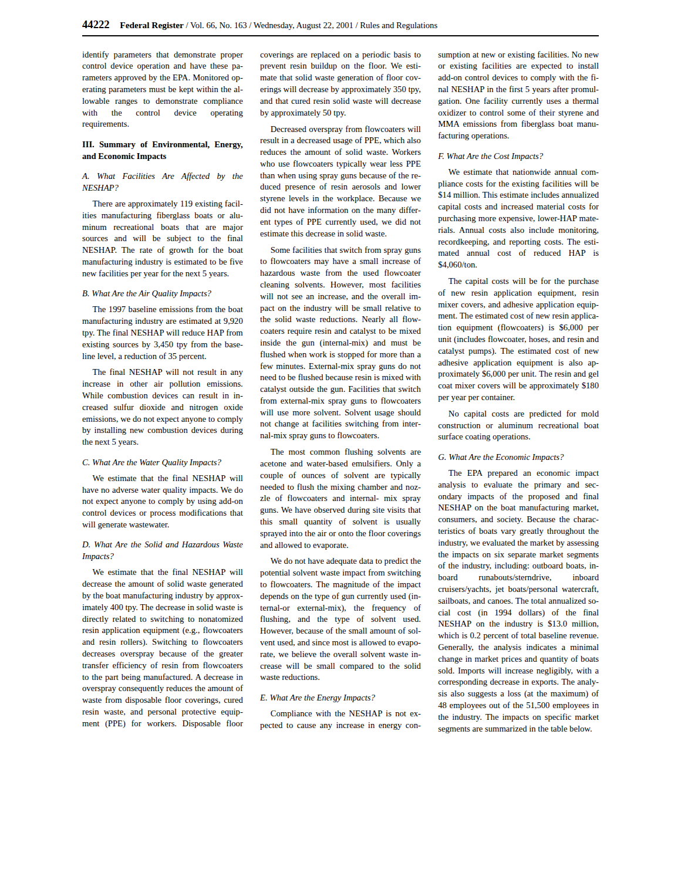44222 Federal Register / Vol. 66, No. 163 / Wednesday, August 22, 2001 / Rules and Regulations
identify parameters that demonstrate proper control device operation and have these parameters approved by the EPA. Monitored operating parameters must be kept within the allowable ranges to demonstrate compliance with the control device operating requirements.
III. Summary of Environmental, Energy, and Economic Impacts
A. What Facilities Are Affected by the NESHAP?
There are approximately 119 existing facilities manufacturing fiberglass boats or aluminum recreational boats that are major sources and will be subject to the final NESHAP. The rate of growth for the boat manufacturing industry is estimated to be five new facilities per year for the next 5 years.
B. What Are the Air Quality Impacts?
The 1997 baseline emissions from the boat manufacturing industry are estimated at 9,920 tpy. The final NESHAP will reduce HAP from existing sources by 3,450 tpy from the baseline level, a reduction of 35 percent.
The final NESHAP will not result in any increase in other air pollution emissions. While combustion devices can result in increased sulfur dioxide and nitrogen oxide emissions, we do not expect anyone to comply by installing new combustion devices during the next 5 years.
C. What Are the Water Quality Impacts?
We estimate that the final NESHAP will have no adverse water quality impacts. We do not expect anyone to comply by using add-on control devices or process modifications that will generate wastewater.
D. What Are the Solid and Hazardous Waste Impacts?
We estimate that the final NESHAP will decrease the amount of solid waste generated by the boat manufacturing industry by approximately 400 tpy. The decrease in solid waste is directly related to switching to nonatomized resin application equipment (e.g., flowcoaters and resin rollers). Switching to flowcoaters decreases overspray because of the greater transfer efficiency of resin from flowcoaters to the part being manufactured. A decrease in overspray consequently reduces the amount of waste from disposable floor coverings, cured resin waste, and personal protective equipment (PPE) for workers. Disposable floor coverings are replaced on a periodic basis to prevent resin buildup on the floor. We estimate that solid waste generation of floor coverings will decrease by approximately 350 tpy, and that cured resin solid waste will decrease by approximately 50 tpy.
Decreased overspray from flowcoaters will result in a decreased usage of PPE, which also reduces the amount of solid waste. Workers who use flowcoaters typically wear less PPE than when using spray guns because of the reduced presence of resin aerosols and lower styrene levels in the workplace. Because we did not have information on the many different types of PPE currently used, we did not estimate this decrease in solid waste.
Some facilities that switch from spray guns to flowcoaters may have a small increase of hazardous waste from the used flowcoater cleaning solvents. However, most facilities will not see an increase, and the overall impact on the industry will be small relative to the solid waste reductions. Nearly all flowcoaters require resin and catalyst to be mixed inside the gun (internal-mix) and must be flushed when work is stopped for more than a few minutes. External-mix spray guns do not need to be flushed because resin is mixed with catalyst outside the gun. Facilities that switch from external-mix spray guns to flowcoaters will use more solvent. Solvent usage should not change at facilities switching from internal-mix spray guns to flowcoaters.
The most common flushing solvents are acetone and water-based emulsifiers. Only a couple of ounces of solvent are typically needed to flush the mixing chamber and nozzle of flowcoaters and internal- mix spray guns. We have observed during site visits that this small quantity of solvent is usually sprayed into the air or onto the floor coverings and allowed to evaporate.
We do not have adequate data to predict the potential solvent waste impact from switching to flowcoaters. The magnitude of the impact depends on the type of gun currently used (internal-or external-mix), the frequency of flushing, and the type of solvent used. However, because of the small amount of solvent used, and since most is allowed to evaporate, we believe the overall solvent waste increase will be small compared to the solid waste reductions.
E. What Are the Energy Impacts?
Compliance with the NESHAP is not expected to cause any increase in energy consumption at new or existing facilities. No new or existing facilities are expected to install add-on control devices to comply with the final NESHAP in the first 5 years after promulgation. One facility currently uses a thermal oxidizer to control some of their styrene and MMA emissions from fiberglass boat manufacturing operations.
F. What Are the Cost Impacts?
We estimate that nationwide annual compliance costs for the existing facilities will be $14 million. This estimate includes annualized capital costs and increased material costs for purchasing more expensive, lower-HAP materials. Annual costs also include monitoring, recordkeeping, and reporting costs. The estimated annual cost of reduced HAP is $4,060/ton.
The capital costs will be for the purchase of new resin application equipment, resin mixer covers, and adhesive application equipment. The estimated cost of new resin application equipment (flowcoaters) is $6,000 per unit (includes flowcoater, hoses, and resin and catalyst pumps). The estimated cost of new adhesive application equipment is also approximately $6,000 per unit. The resin and gel coat mixer covers will be approximately $180 per year per container.
No capital costs are predicted for mold construction or aluminum recreational boat surface coating operations.
G. What Are the Economic Impacts?
The EPA prepared an economic impact analysis to evaluate the primary and secondary impacts of the proposed and final NESHAP on the boat manufacturing market, consumers, and society. Because the characteristics of boats vary greatly throughout the industry, we evaluated the market by assessing the impacts on six separate market segments of the industry, including: outboard boats, inboard runabouts/sterndrive, inboard cruisers/yachts, jet boats/personal watercraft, sailboats, and canoes. The total annualized social cost (in 1994 dollars) of the final NESHAP on the industry is $13.0 million, which is 0.2 percent of total baseline revenue. Generally, the analysis indicates a minimal change in market prices and quantity of boats sold. Imports will increase negligibly, with a corresponding decrease in exports. The analysis also suggests a loss (at the maximum) of 48 employees out of the 51,500 employees in the industry. The impacts on specific market segments are summarized in the table below.